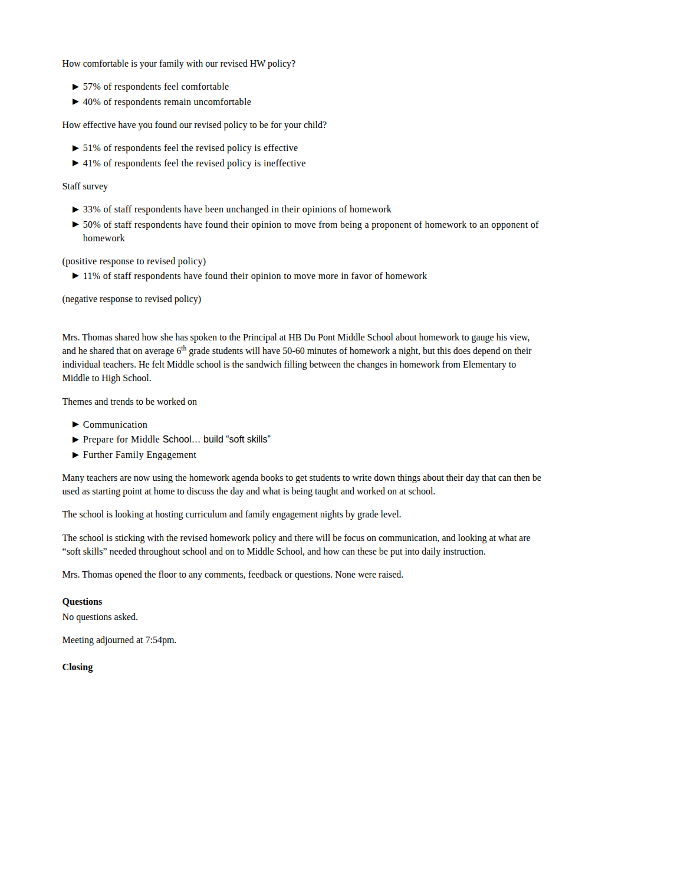How comfortable is your family with our revised HW policy?
57% of respondents feel comfortable
40% of respondents remain uncomfortable
How effective have you found our revised policy to be for your child?
51% of respondents feel the revised policy is effective
41% of respondents feel the revised policy is ineffective
Staff survey
33% of staff respondents have been unchanged in their opinions of homework
50% of staff respondents have found their opinion to move from being a proponent of homework to an opponent of homework
(positive response to revised policy)
11% of staff respondents have found their opinion to move more in favor of homework
(negative response to revised policy)
Mrs. Thomas shared how she has spoken to the Principal at HB Du Pont Middle School about homework to gauge his view, and he shared that on average 6th grade students will have 50-60 minutes of homework a night, but this does depend on their individual teachers. He felt Middle school is the sandwich filling between the changes in homework from Elementary to Middle to High School.
Themes and trends to be worked on
Communication
Prepare for Middle School… build “soft skills”
Further Family Engagement
Many teachers are now using the homework agenda books to get students to write down things about their day that can then be used as starting point at home to discuss the day and what is being taught and worked on at school.
The school is looking at hosting curriculum and family engagement nights by grade level.
The school is sticking with the revised homework policy and there will be focus on communication, and looking at what are “soft skills” needed throughout school and on to Middle School, and how can these be put into daily instruction.
Mrs. Thomas opened the floor to any comments, feedback or questions. None were raised.
Questions
No questions asked.
Meeting adjourned at 7:54pm.
Closing